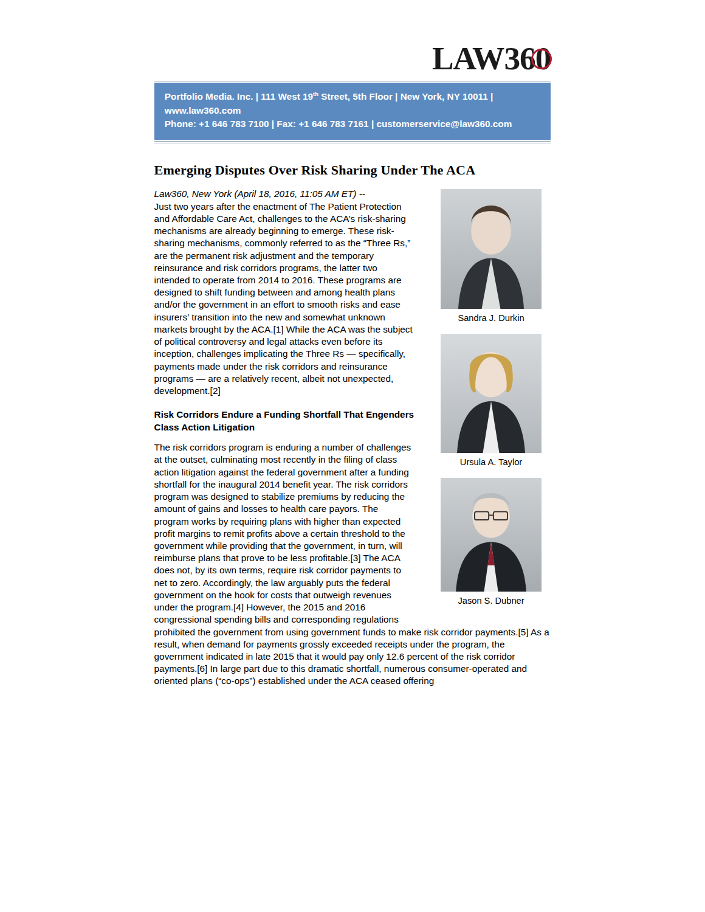LAW 360
Portfolio Media. Inc. | 111 West 19th Street, 5th Floor | New York, NY 10011 | www.law360.com Phone: +1 646 783 7100 | Fax: +1 646 783 7161 | customerservice@law360.com
Emerging Disputes Over Risk Sharing Under The ACA
Sandra J. Durkin
Ursula A. Taylor
Jason S. Dubner
Law360, New York (April 18, 2016, 11:05 AM ET) --
Just two years after the enactment of The Patient Protection and Affordable Care Act, challenges to the ACA’s risk-sharing mechanisms are already beginning to emerge. These risk-sharing mechanisms, commonly referred to as the “Three Rs,” are the permanent risk adjustment and the temporary reinsurance and risk corridors programs, the latter two intended to operate from 2014 to 2016. These programs are designed to shift funding between and among health plans and/or the government in an effort to smooth risks and ease insurers’ transition into the new and somewhat unknown markets brought by the ACA.[1] While the ACA was the subject of political controversy and legal attacks even before its inception, challenges implicating the Three Rs — specifically, payments made under the risk corridors and reinsurance programs — are a relatively recent, albeit not unexpected, development.[2]
Risk Corridors Endure a Funding Shortfall That Engenders Class Action Litigation
The risk corridors program is enduring a number of challenges at the outset, culminating most recently in the filing of class action litigation against the federal government after a funding shortfall for the inaugural 2014 benefit year. The risk corridors program was designed to stabilize premiums by reducing the amount of gains and losses to health care payors. The program works by requiring plans with higher than expected profit margins to remit profits above a certain threshold to the government while providing that the government, in turn, will reimburse plans that prove to be less profitable.[3] The ACA does not, by its own terms, require risk corridor payments to net to zero. Accordingly, the law arguably puts the federal government on the hook for costs that outweigh revenues under the program.[4] However, the 2015 and 2016 congressional spending bills and corresponding regulations prohibited the government from using government funds to make risk corridor payments.[5] As a result, when demand for payments grossly exceeded receipts under the program, the government indicated in late 2015 that it would pay only 12.6 percent of the risk corridor payments.[6] In large part due to this dramatic shortfall, numerous consumer-operated and oriented plans (“co-ops”) established under the ACA ceased offering